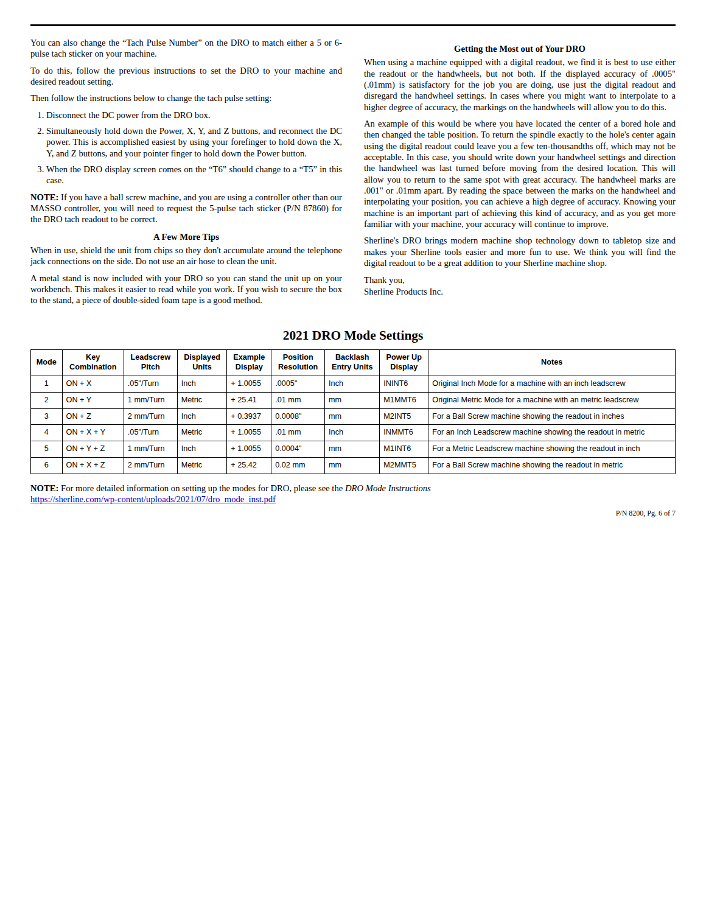You can also change the “Tach Pulse Number” on the DRO to match either a 5 or 6-pulse tach sticker on your machine.
To do this, follow the previous instructions to set the DRO to your machine and desired readout setting.
Then follow the instructions below to change the tach pulse setting:
Disconnect the DC power from the DRO box.
Simultaneously hold down the Power, X, Y, and Z buttons, and reconnect the DC power. This is accomplished easiest by using your forefinger to hold down the X, Y, and Z buttons, and your pointer finger to hold down the Power button.
When the DRO display screen comes on the “T6” should change to a “T5” in this case.
NOTE: If you have a ball screw machine, and you are using a controller other than our MASSO controller, you will need to request the 5-pulse tach sticker (P/N 87860) for the DRO tach readout to be correct.
A Few More Tips
When in use, shield the unit from chips so they don't accumulate around the telephone jack connections on the side. Do not use an air hose to clean the unit.
A metal stand is now included with your DRO so you can stand the unit up on your workbench. This makes it easier to read while you work. If you wish to secure the box to the stand, a piece of double-sided foam tape is a good method.
Getting the Most out of Your DRO
When using a machine equipped with a digital readout, we find it is best to use either the readout or the handwheels, but not both. If the displayed accuracy of .0005" (.01mm) is satisfactory for the job you are doing, use just the digital readout and disregard the handwheel settings. In cases where you might want to interpolate to a higher degree of accuracy, the markings on the handwheels will allow you to do this.
An example of this would be where you have located the center of a bored hole and then changed the table position. To return the spindle exactly to the hole's center again using the digital readout could leave you a few ten-thousandths off, which may not be acceptable. In this case, you should write down your handwheel settings and direction the handwheel was last turned before moving from the desired location. This will allow you to return to the same spot with great accuracy. The handwheel marks are .001" or .01mm apart. By reading the space between the marks on the handwheel and interpolating your position, you can achieve a high degree of accuracy. Knowing your machine is an important part of achieving this kind of accuracy, and as you get more familiar with your machine, your accuracy will continue to improve.
Sherline's DRO brings modern machine shop technology down to tabletop size and makes your Sherline tools easier and more fun to use. We think you will find the digital readout to be a great addition to your Sherline machine shop.
Thank you,
Sherline Products Inc.
2021 DRO Mode Settings
| Mode | Key Combination | Leadscrew Pitch | Displayed Units | Example Display | Position Resolution | Backlash Entry Units | Power Up Display | Notes |
| --- | --- | --- | --- | --- | --- | --- | --- | --- |
| 1 | ON + X | .05"/Turn | Inch | + 1.0055 | .0005" | Inch | ININT6 | Original Inch Mode for a machine with an inch leadscrew |
| 2 | ON + Y | 1 mm/Turn | Metric | + 25.41 | .01 mm | mm | M1MMT6 | Original Metric Mode for a machine with an metric leadscrew |
| 3 | ON + Z | 2 mm/Turn | Inch | + 0.3937 | 0.0008" | mm | M2INT5 | For a Ball Screw machine showing the readout in inches |
| 4 | ON + X + Y | .05"/Turn | Metric | + 1.0055 | .01 mm | Inch | INMMT6 | For an Inch Leadscrew machine showing the readout in metric |
| 5 | ON + Y + Z | 1 mm/Turn | Inch | + 1.0055 | 0.0004" | mm | M1INT6 | For a Metric Leadscrew machine showing the readout in inch |
| 6 | ON + X + Z | 2 mm/Turn | Metric | + 25.42 | 0.02 mm | mm | M2MMT5 | For a Ball Screw machine showing the readout in metric |
NOTE: For more detailed information on setting up the modes for DRO, please see the DRO Mode Instructions
https://sherline.com/wp-content/uploads/2021/07/dro_mode_inst.pdf
P/N 8200, Pg. 6 of 7